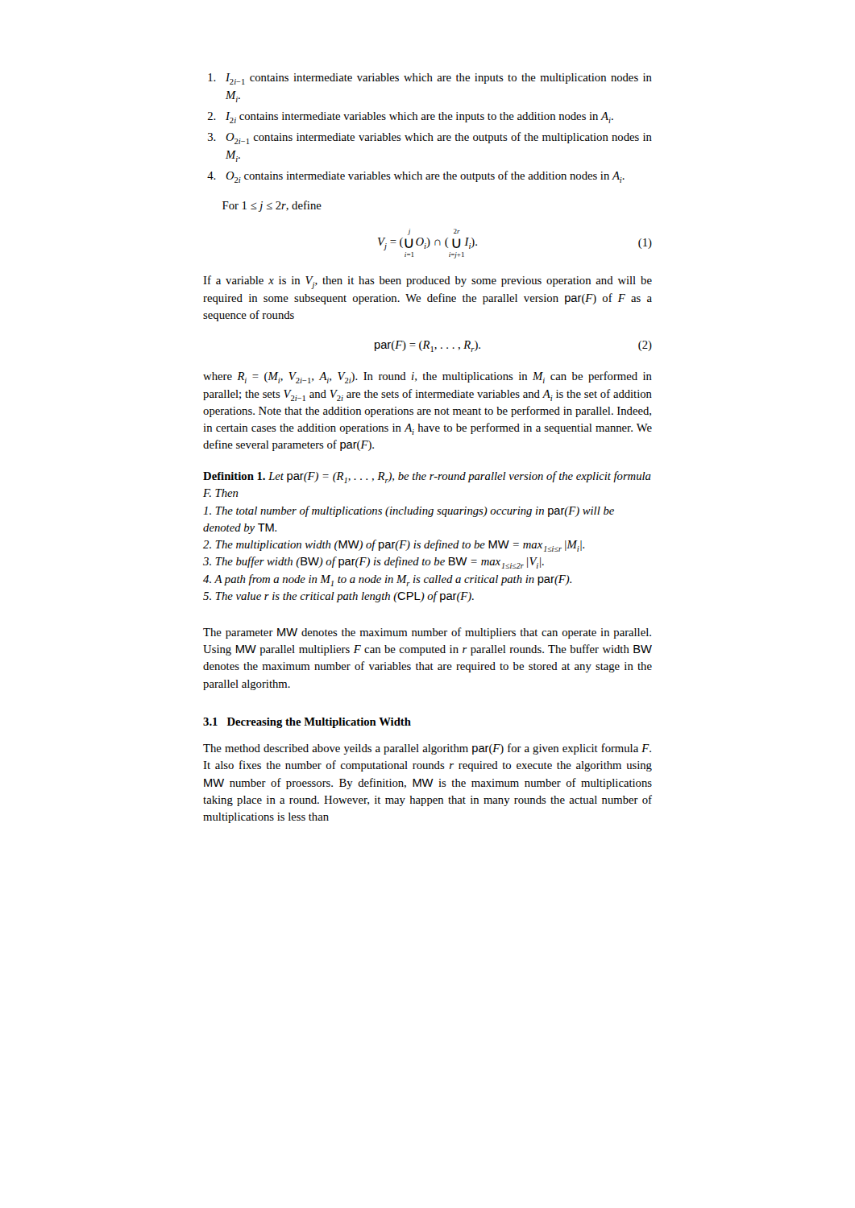I2i−1 contains intermediate variables which are the inputs to the multiplication nodes in Mi.
I2i contains intermediate variables which are the inputs to the addition nodes in Ai.
O2i−1 contains intermediate variables which are the outputs of the multiplication nodes in Mi.
O2i contains intermediate variables which are the outputs of the addition nodes in Ai.
For 1 ≤ j ≤ 2r, define
Vj = (j∪i=1 Oi) ∩ (2r∪i=j+1 Ii). (1)
If a variable x is in Vj, then it has been produced by some previous operation and will be required in some subsequent operation. We define the parallel version par(F) of F as a sequence of rounds
par(F) = (R1, . . . , Rr). (2)
where Ri = (Mi, V2i−1, Ai, V2i). In round i, the multiplications in Mi can be performed in parallel; the sets V2i−1 and V2i are the sets of intermediate variables and Ai is the set of addition operations. Note that the addition operations are not meant to be performed in parallel. Indeed, in certain cases the addition operations in Ai have to be performed in a sequential manner. We define several parameters of par(F).
Definition 1. Let par(F) = (R1, . . . , Rr), be the r-round parallel version of the explicit formula F. Then
1. The total number of multiplications (including squarings) occuring in par(F) will be denoted by TM.
2. The multiplication width (MW) of par(F) is defined to be MW = max1≤i≤r |Mi|.
3. The buffer width (BW) of par(F) is defined to be BW = max1≤i≤2r |Vi|.
4. A path from a node in M1 to a node in Mr is called a critical path in par(F).
5. The value r is the critical path length (CPL) of par(F).
The parameter MW denotes the maximum number of multipliers that can operate in parallel. Using MW parallel multipliers F can be computed in r parallel rounds. The buffer width BW denotes the maximum number of variables that are required to be stored at any stage in the parallel algorithm.
3.1 Decreasing the Multiplication Width
The method described above yeilds a parallel algorithm par(F) for a given explicit formula F. It also fixes the number of computational rounds r required to execute the algorithm using MW number of proessors. By definition, MW is the maximum number of multiplications taking place in a round. However, it may happen that in many rounds the actual number of multiplications is less than